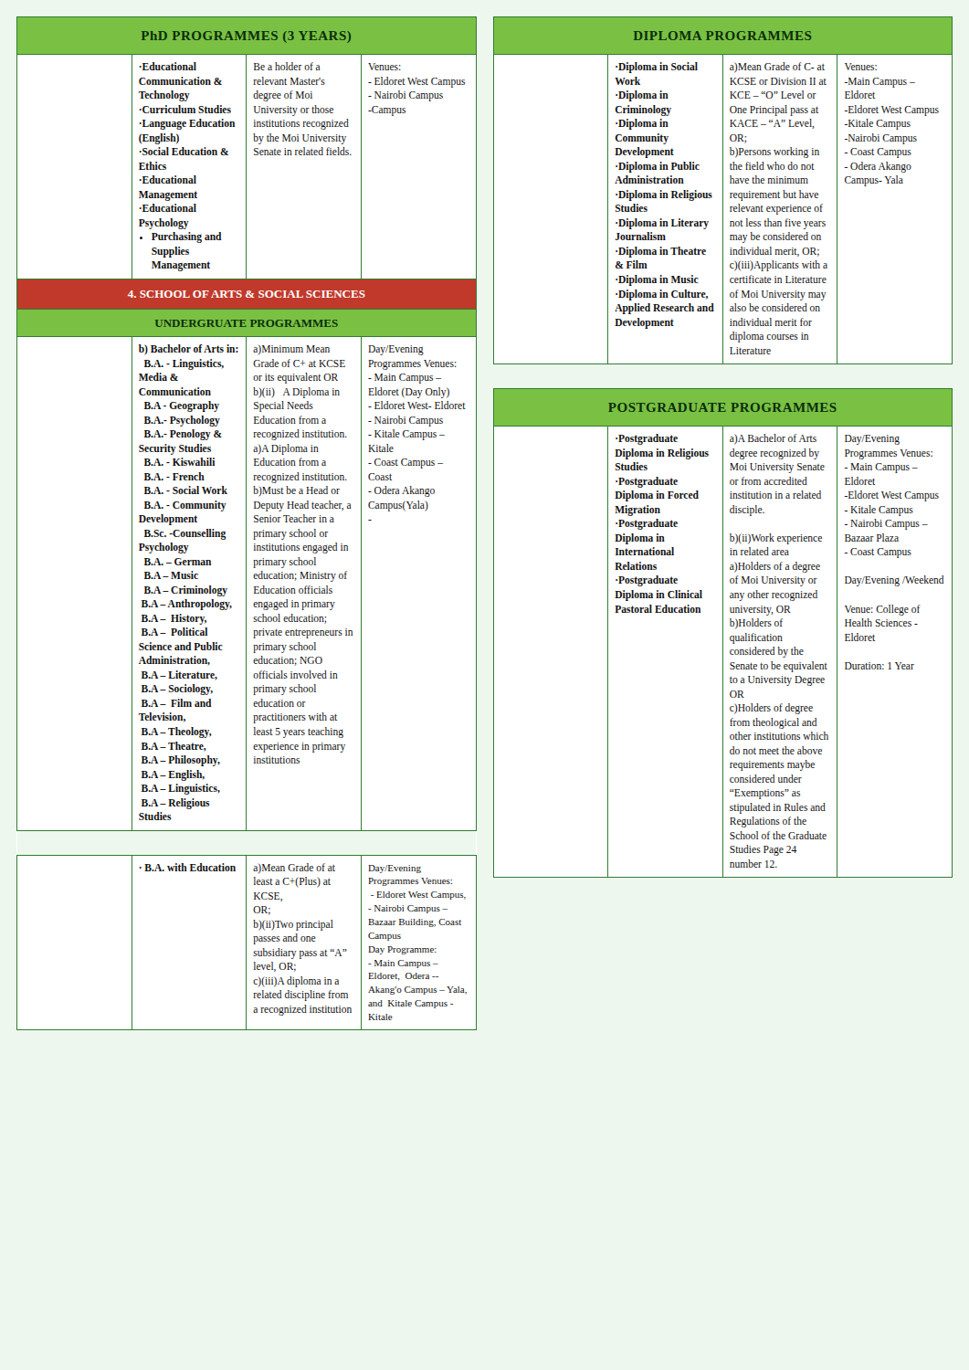| PhD PROGRAMMES (3 YEARS) |
| | ·Educational Communication & Technology ·Curriculum Studies ·Language Education (English) ·Social Education & Ethics ·Educational Management ·Educational Psychology Purchasing and Supplies Management | Be a holder of a relevant Master's degree of Moi University or those institutions recognized by the Moi University Senate in related fields. | Venues: - Eldoret West Campus - Nairobi Campus -Campus |
| 4. SCHOOL OF ARTS & SOCIAL SCIENCES |
| UNDERGRUATE PROGRAMMES |
| | b) Bachelor of Arts in: B.A. - Linguistics, Media & Communication B.A - Geography B.A.- Psychology B.A.- Penology & Security Studies B.A. - Kiswahili B.A. - French B.A. - Social Work B.A. - Community Development B.Sc. -Counselling Psychology B.A. – German B.A – Music B.A – Criminology B.A – Anthropology, B.A – History, B.A – Political Science and Public Administration, B.A – Literature, B.A – Sociology, B.A – Film and Television, B.A – Theology, B.A – Theatre, B.A – Philosophy, B.A – English, B.A – Linguistics, B.A – Religious Studies | a)Minimum Mean Grade of C+ at KCSE or its equivalent OR b)(ii) A Diploma in Special Needs Education from a recognized institution. a)A Diploma in Education from a recognized institution. b)Must be a Head or Deputy Head teacher, a Senior Teacher in a primary school or institutions engaged in primary school education; Ministry of Education officials engaged in primary school education; private entrepreneurs in primary school education; NGO officials involved in primary school education or practitioners with at least 5 years teaching experience in primary institutions | Day/Evening Programmes Venues: - Main Campus – Eldoret (Day Only) - Eldoret West- Eldoret - Nairobi Campus - Kitale Campus – Kitale - Coast Campus – Coast - Odera Akango Campus(Yala) - |
| | · B.A. with Education | a)Mean Grade of at least a C+(Plus) at KCSE, OR; b)(ii)Two principal passes and one subsidiary pass at “A” level, OR; c)(iii)A diploma in a related discipline from a recognized institution | Day/Evening Programmes Venues: - Eldoret West Campus, - Nairobi Campus – Bazaar Building, Coast Campus Day Programme: - Main Campus – Eldoret, Odera -- Akang'o Campus – Yala, and Kitale Campus - Kitale |
| DIPLOMA PROGRAMMES |
| | ·Diploma in Social Work ·Diploma in Criminology ·Diploma in Community Development ·Diploma in Public Administration ·Diploma in Religious Studies ·Diploma in Literary Journalism ·Diploma in Theatre & Film ·Diploma in Music ·Diploma in Culture, Applied Research and Development | a)Mean Grade of C- at KCSE or Division II at KCE – “O” Level or One Principal pass at KACE – “A” Level, OR; b)Persons working in the field who do not have the minimum requirement but have relevant experience of not less than five years may be considered on individual merit, OR; c)(iii)Applicants with a certificate in Literature of Moi University may also be considered on individual merit for diploma courses in Literature | Venues: -Main Campus – Eldoret -Eldoret West Campus -Kitale Campus -Nairobi Campus - Coast Campus - Odera Akango Campus- Yala |
| POSTGRADUATE PROGRAMMES |
| | ·Postgraduate Diploma in Religious Studies ·Postgraduate Diploma in Forced Migration ·Postgraduate Diploma in International Relations ·Postgraduate Diploma in Clinical Pastoral Education | a)A Bachelor of Arts degree recognized by Moi University Senate or from accredited institution in a related disciple. b)(ii)Work experience in related area a)Holders of a degree of Moi University or any other recognized university, OR b)Holders of qualification considered by the Senate to be equivalent to a University Degree OR c)Holders of degree from theological and other institutions which do not meet the above requirements maybe considered under “Exemptions” as stipulated in Rules and Regulations of the School of the Graduate Studies Page 24 number 12. | Day/Evening Programmes Venues: - Main Campus – Eldoret -Eldoret West Campus - Kitale Campus - Nairobi Campus – Bazaar Plaza - Coast Campus Day/Evening /Weekend Venue: College of Health Sciences - Eldoret Duration: 1 Year |